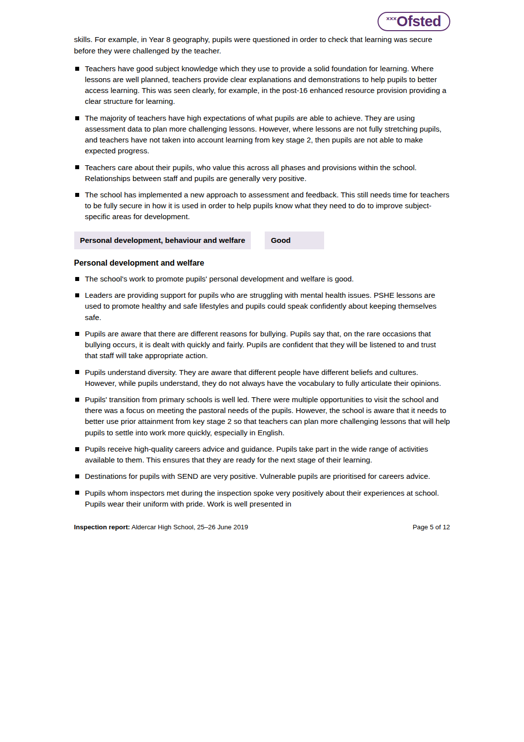×××Ofsted
skills. For example, in Year 8 geography, pupils were questioned in order to check that learning was secure before they were challenged by the teacher.
Teachers have good subject knowledge which they use to provide a solid foundation for learning. Where lessons are well planned, teachers provide clear explanations and demonstrations to help pupils to better access learning. This was seen clearly, for example, in the post-16 enhanced resource provision providing a clear structure for learning.
The majority of teachers have high expectations of what pupils are able to achieve. They are using assessment data to plan more challenging lessons. However, where lessons are not fully stretching pupils, and teachers have not taken into account learning from key stage 2, then pupils are not able to make expected progress.
Teachers care about their pupils, who value this across all phases and provisions within the school. Relationships between staff and pupils are generally very positive.
The school has implemented a new approach to assessment and feedback. This still needs time for teachers to be fully secure in how it is used in order to help pupils know what they need to do to improve subject-specific areas for development.
Personal development, behaviour and welfare
Good
Personal development and welfare
The school's work to promote pupils' personal development and welfare is good.
Leaders are providing support for pupils who are struggling with mental health issues. PSHE lessons are used to promote healthy and safe lifestyles and pupils could speak confidently about keeping themselves safe.
Pupils are aware that there are different reasons for bullying. Pupils say that, on the rare occasions that bullying occurs, it is dealt with quickly and fairly. Pupils are confident that they will be listened to and trust that staff will take appropriate action.
Pupils understand diversity. They are aware that different people have different beliefs and cultures. However, while pupils understand, they do not always have the vocabulary to fully articulate their opinions.
Pupils' transition from primary schools is well led. There were multiple opportunities to visit the school and there was a focus on meeting the pastoral needs of the pupils. However, the school is aware that it needs to better use prior attainment from key stage 2 so that teachers can plan more challenging lessons that will help pupils to settle into work more quickly, especially in English.
Pupils receive high-quality careers advice and guidance. Pupils take part in the wide range of activities available to them. This ensures that they are ready for the next stage of their learning.
Destinations for pupils with SEND are very positive. Vulnerable pupils are prioritised for careers advice.
Pupils whom inspectors met during the inspection spoke very positively about their experiences at school. Pupils wear their uniform with pride. Work is well presented in
Inspection report: Aldercar High School, 25–26 June 2019
Page 5 of 12